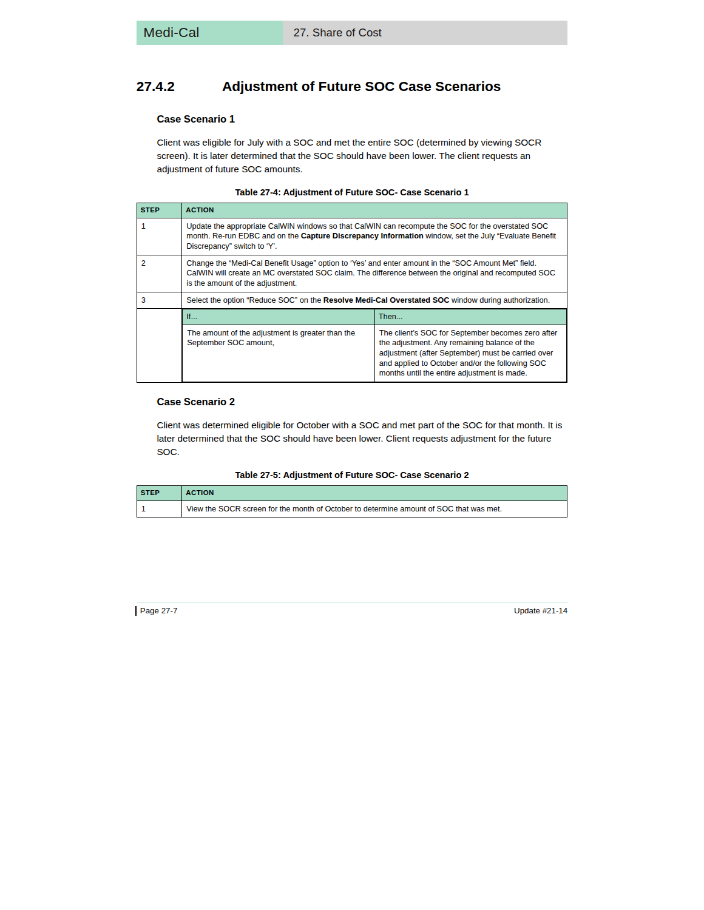Medi-Cal
27. Share of Cost
27.4.2 Adjustment of Future SOC Case Scenarios
Case Scenario 1
Client was eligible for July with a SOC and met the entire SOC (determined by viewing SOCR screen). It is later determined that the SOC should have been lower. The client requests an adjustment of future SOC amounts.
Table 27-4: Adjustment of Future SOC- Case Scenario 1
| STEP | ACTION |
| --- | --- |
| 1 | Update the appropriate CalWIN windows so that CalWIN can recompute the SOC for the overstated SOC month. Re-run EDBC and on the Capture Discrepancy Information window, set the July “Evaluate Benefit Discrepancy” switch to ‘Y’. |
| 2 | Change the “Medi-Cal Benefit Usage” option to ‘Yes’ and enter amount in the “SOC Amount Met” field. CalWIN will create an MC overstated SOC claim. The difference between the original and recomputed SOC is the amount of the adjustment. |
| 3 | Select the option “Reduce SOC” on the Resolve Medi-Cal Overstated SOC window during authorization. |
| | / If... / Then... / / --- / --- / / The amount of the adjustment is greater than the September SOC amount, / The client’s SOC for September becomes zero after the adjustment. Any remaining balance of the adjustment (after September) must be carried over and applied to October and/or the following SOC months until the entire adjustment is made. / |
Case Scenario 2
Client was determined eligible for October with a SOC and met part of the SOC for that month. It is later determined that the SOC should have been lower. Client requests adjustment for the future SOC.
Table 27-5: Adjustment of Future SOC- Case Scenario 2
| STEP | ACTION |
| --- | --- |
| 1 | View the SOCR screen for the month of October to determine amount of SOC that was met. |
Page 27-7
Update #21-14